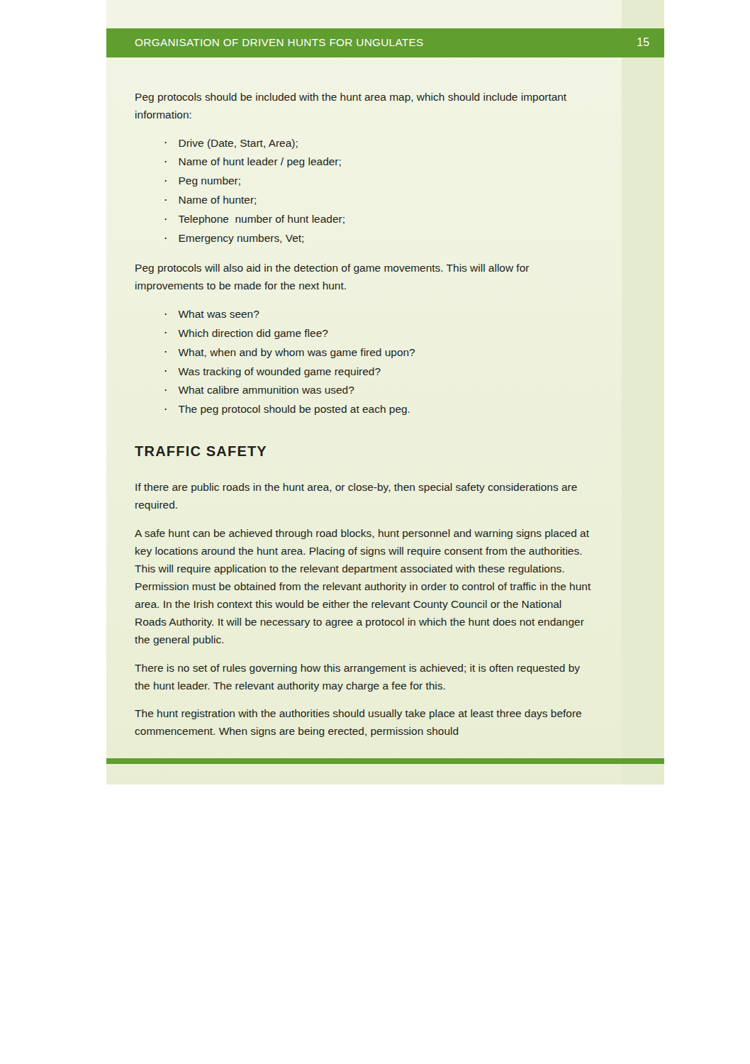Organisation of driven hunts for ungulates
15
Peg protocols should be included with the hunt area map, which should include important information:
Drive (Date, Start, Area);
Name of hunt leader / peg leader;
Peg number;
Name of hunter;
Telephone number of hunt leader;
Emergency numbers, Vet;
Peg protocols will also aid in the detection of game movements. This will allow for improvements to be made for the next hunt.
What was seen?
Which direction did game flee?
What, when and by whom was game fired upon?
Was tracking of wounded game required?
What calibre ammunition was used?
The peg protocol should be posted at each peg.
TRAFFIC SAFETY
If there are public roads in the hunt area, or close-by, then special safety considerations are required.
A safe hunt can be achieved through road blocks, hunt personnel and warning signs placed at key locations around the hunt area. Placing of signs will require consent from the authorities. This will require application to the relevant department associated with these regulations. Permission must be obtained from the relevant authority in order to control of traffic in the hunt area. In the Irish context this would be either the relevant County Council or the National Roads Authority. It will be necessary to agree a protocol in which the hunt does not endanger the general public.
There is no set of rules governing how this arrangement is achieved; it is often requested by the hunt leader. The relevant authority may charge a fee for this.
The hunt registration with the authorities should usually take place at least three days before commencement. When signs are being erected, permission should